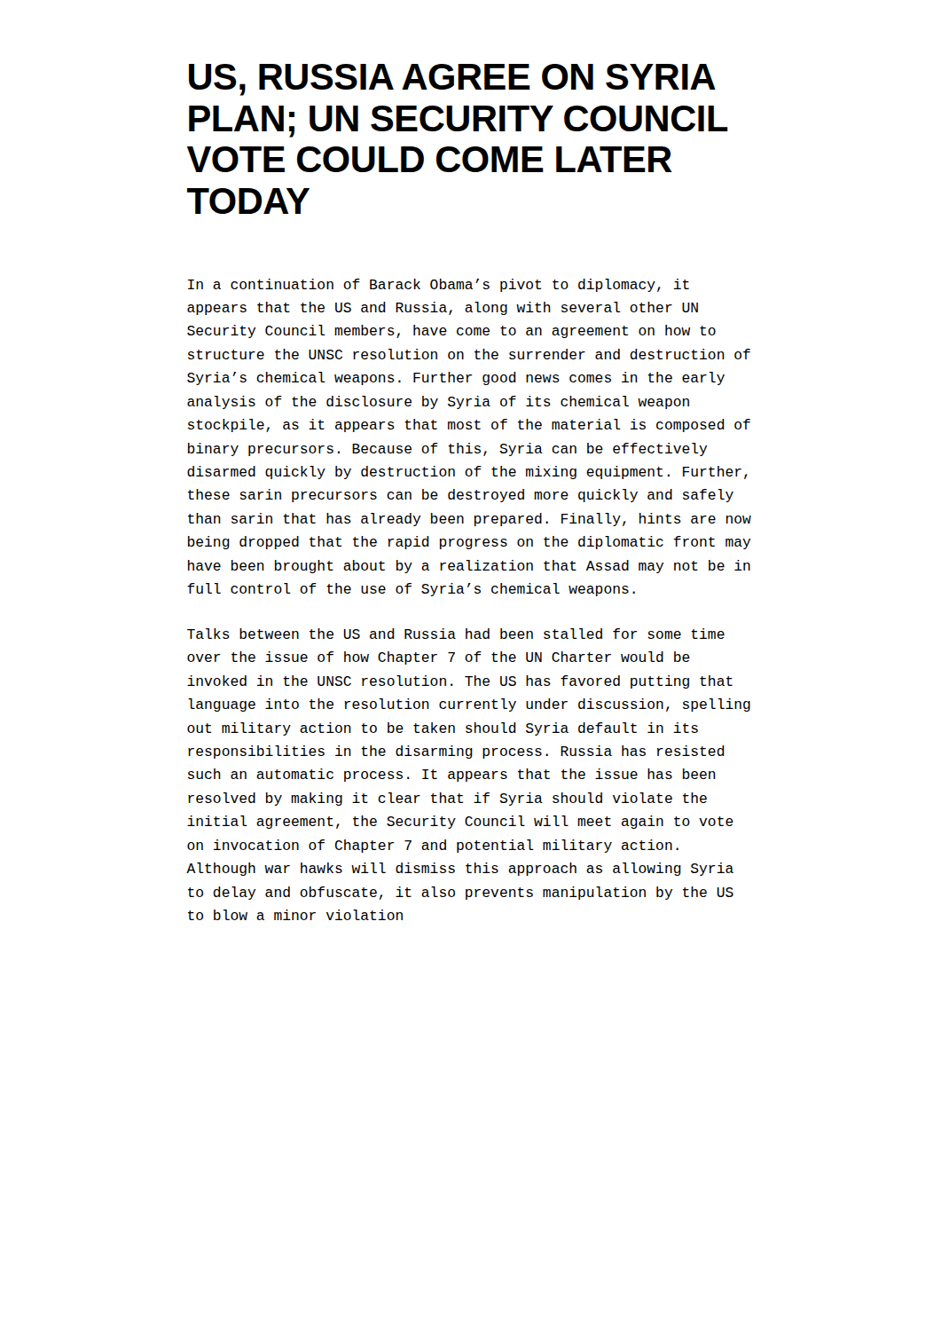US, Russia Agree on Syria Plan; UN Security Council Vote Could Come Later Today
In a continuation of Barack Obama’s pivot to diplomacy, it appears that the US and Russia, along with several other UN Security Council members, have come to an agreement on how to structure the UNSC resolution on the surrender and destruction of Syria’s chemical weapons. Further good news comes in the early analysis of the disclosure by Syria of its chemical weapon stockpile, as it appears that most of the material is composed of binary precursors. Because of this, Syria can be effectively disarmed quickly by destruction of the mixing equipment. Further, these sarin precursors can be destroyed more quickly and safely than sarin that has already been prepared. Finally, hints are now being dropped that the rapid progress on the diplomatic front may have been brought about by a realization that Assad may not be in full control of the use of Syria’s chemical weapons.
Talks between the US and Russia had been stalled for some time over the issue of how Chapter 7 of the UN Charter would be invoked in the UNSC resolution. The US has favored putting that language into the resolution currently under discussion, spelling out military action to be taken should Syria default in its responsibilities in the disarming process. Russia has resisted such an automatic process. It appears that the issue has been resolved by making it clear that if Syria should violate the initial agreement, the Security Council will meet again to vote on invocation of Chapter 7 and potential military action. Although war hawks will dismiss this approach as allowing Syria to delay and obfuscate, it also prevents manipulation by the US to blow a minor violation